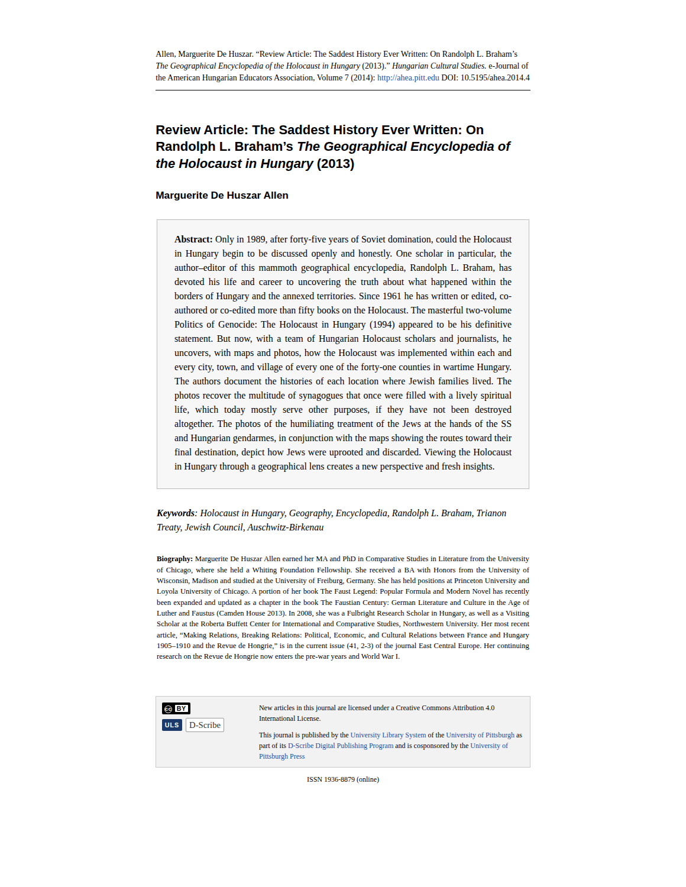Allen, Marguerite De Huszar. “Review Article: The Saddest History Ever Written: On Randolph L. Braham’s The Geographical Encyclopedia of the Holocaust in Hungary (2013).” Hungarian Cultural Studies. e-Journal of the American Hungarian Educators Association, Volume 7 (2014): http://ahea.pitt.edu DOI: 10.5195/ahea.2014.4
Review Article: The Saddest History Ever Written: On Randolph L. Braham’s The Geographical Encyclopedia of the Holocaust in Hungary (2013)
Marguerite De Huszar Allen
Abstract: Only in 1989, after forty-five years of Soviet domination, could the Holocaust in Hungary begin to be discussed openly and honestly. One scholar in particular, the author–editor of this mammoth geographical encyclopedia, Randolph L. Braham, has devoted his life and career to uncovering the truth about what happened within the borders of Hungary and the annexed territories. Since 1961 he has written or edited, co-authored or co-edited more than fifty books on the Holocaust. The masterful two-volume Politics of Genocide: The Holocaust in Hungary (1994) appeared to be his definitive statement. But now, with a team of Hungarian Holocaust scholars and journalists, he uncovers, with maps and photos, how the Holocaust was implemented within each and every city, town, and village of every one of the forty-one counties in wartime Hungary. The authors document the histories of each location where Jewish families lived. The photos recover the multitude of synagogues that once were filled with a lively spiritual life, which today mostly serve other purposes, if they have not been destroyed altogether. The photos of the humiliating treatment of the Jews at the hands of the SS and Hungarian gendarmes, in conjunction with the maps showing the routes toward their final destination, depict how Jews were uprooted and discarded. Viewing the Holocaust in Hungary through a geographical lens creates a new perspective and fresh insights.
Keywords: Holocaust in Hungary, Geography, Encyclopedia, Randolph L. Braham, Trianon Treaty, Jewish Council, Auschwitz-Birkenau
Biography: Marguerite De Huszar Allen earned her MA and PhD in Comparative Studies in Literature from the University of Chicago, where she held a Whiting Foundation Fellowship. She received a BA with Honors from the University of Wisconsin, Madison and studied at the University of Freiburg, Germany. She has held positions at Princeton University and Loyola University of Chicago. A portion of her book The Faust Legend: Popular Formula and Modern Novel has recently been expanded and updated as a chapter in the book The Faustian Century: German Literature and Culture in the Age of Luther and Faustus (Camden House 2013). In 2008, she was a Fulbright Research Scholar in Hungary, as well as a Visiting Scholar at the Roberta Buffett Center for International and Comparative Studies, Northwestern University. Her most recent article, “Making Relations, Breaking Relations: Political, Economic, and Cultural Relations between France and Hungary 1905–1910 and the Revue de Hongrie,” is in the current issue (41, 2-3) of the journal East Central Europe. Her continuing research on the Revue de Hongrie now enters the pre-war years and World War I.
cc BY
ULS D-Scribe
New articles in this journal are licensed under a Creative Commons Attribution 4.0 International License.
This journal is published by the University Library System of the University of Pittsburgh as part of its D-Scribe Digital Publishing Program and is cosponsored by the University of Pittsburgh Press
ISSN 1936-8879 (online)